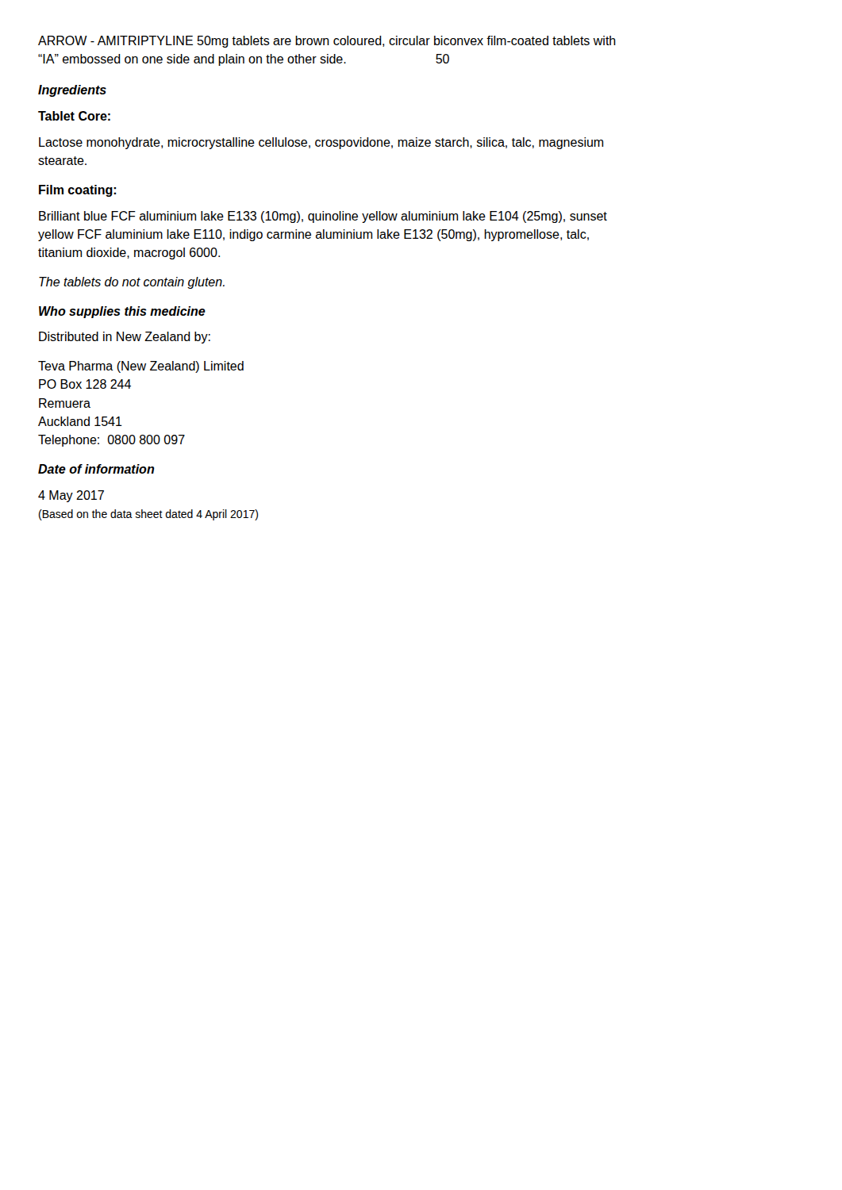ARROW - AMITRIPTYLINE 50mg tablets are brown coloured, circular biconvex film-coated tablets with “IA” embossed on one side and plain on the other side.50
Ingredients
Tablet Core:
Lactose monohydrate, microcrystalline cellulose, crospovidone, maize starch, silica, talc, magnesium stearate.
Film coating:
Brilliant blue FCF aluminium lake E133 (10mg), quinoline yellow aluminium lake E104 (25mg), sunset yellow FCF aluminium lake E110, indigo carmine aluminium lake E132 (50mg), hypromellose, talc, titanium dioxide, macrogol 6000.
The tablets do not contain gluten.
Who supplies this medicine
Distributed in New Zealand by:
Teva Pharma (New Zealand) Limited
PO Box 128 244
Remuera
Auckland 1541
Telephone: 0800 800 097
Date of information
4 May 2017
(Based on the data sheet dated 4 April 2017)